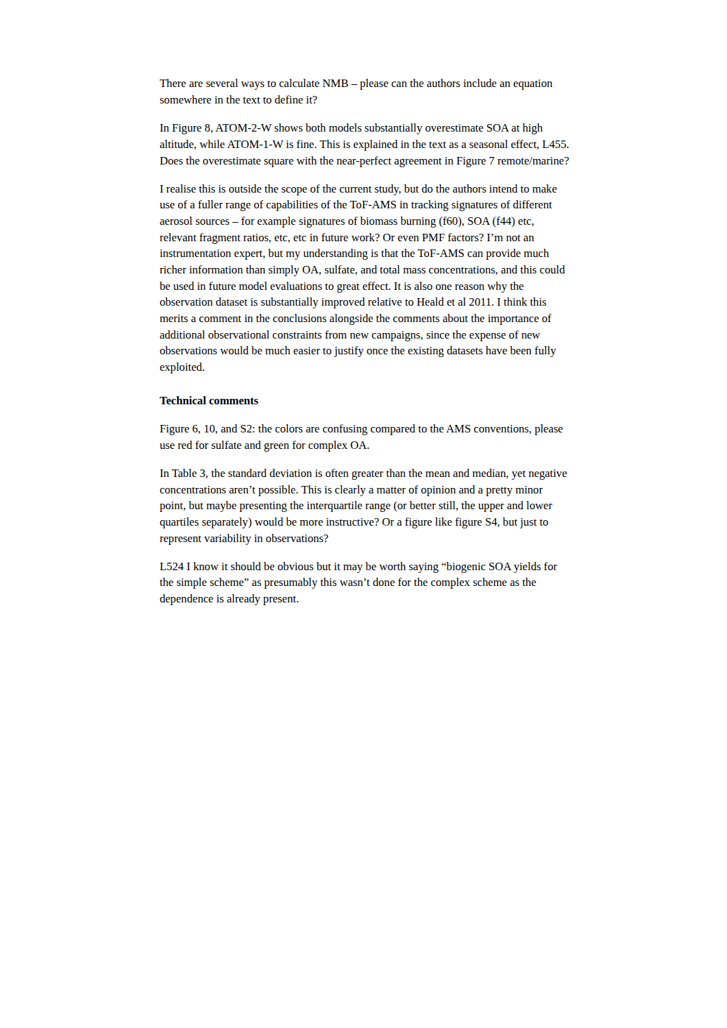There are several ways to calculate NMB – please can the authors include an equation somewhere in the text to define it?
In Figure 8, ATOM-2-W shows both models substantially overestimate SOA at high altitude, while ATOM-1-W is fine. This is explained in the text as a seasonal effect, L455. Does the overestimate square with the near-perfect agreement in Figure 7 remote/marine?
I realise this is outside the scope of the current study, but do the authors intend to make use of a fuller range of capabilities of the ToF-AMS in tracking signatures of different aerosol sources – for example signatures of biomass burning (f60), SOA (f44) etc, relevant fragment ratios, etc, etc in future work? Or even PMF factors? I’m not an instrumentation expert, but my understanding is that the ToF-AMS can provide much richer information than simply OA, sulfate, and total mass concentrations, and this could be used in future model evaluations to great effect. It is also one reason why the observation dataset is substantially improved relative to Heald et al 2011. I think this merits a comment in the conclusions alongside the comments about the importance of additional observational constraints from new campaigns, since the expense of new observations would be much easier to justify once the existing datasets have been fully exploited.
Technical comments
Figure 6, 10, and S2: the colors are confusing compared to the AMS conventions, please use red for sulfate and green for complex OA.
In Table 3, the standard deviation is often greater than the mean and median, yet negative concentrations aren’t possible. This is clearly a matter of opinion and a pretty minor point, but maybe presenting the interquartile range (or better still, the upper and lower quartiles separately) would be more instructive? Or a figure like figure S4, but just to represent variability in observations?
L524 I know it should be obvious but it may be worth saying “biogenic SOA yields for the simple scheme” as presumably this wasn’t done for the complex scheme as the dependence is already present.